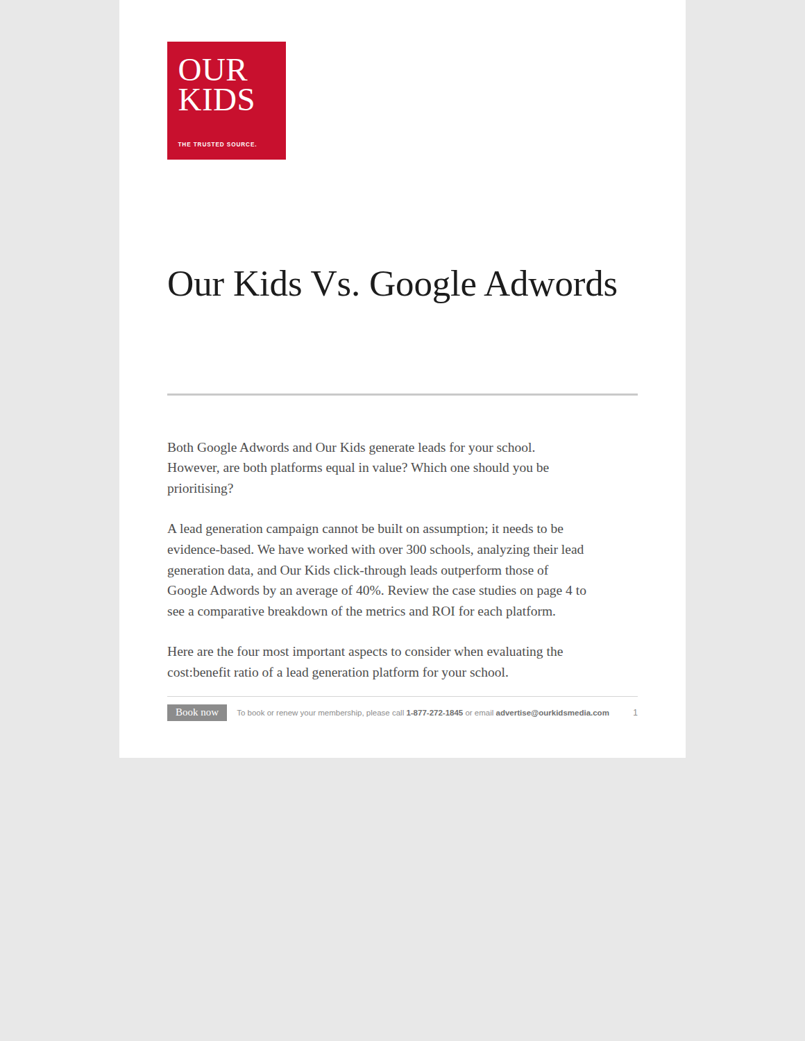Our
Kids
The trusted source.
Our Kids Vs. Google Adwords
Both Google Adwords and Our Kids generate leads for your school. However, are both platforms equal in value? Which one should you be prioritising?
A lead generation campaign cannot be built on assumption; it needs to be evidence-based. We have worked with over 300 schools, analyzing their lead generation data, and Our Kids click-through leads outperform those of Google Adwords by an average of 40%. Review the case studies on page 4 to see a comparative breakdown of the metrics and ROI for each platform.
Here are the four most important aspects to consider when evaluating the cost:benefit ratio of a lead generation platform for your school.
Book now To book or renew your membership, please call 1-877-272-1845 or email advertise@ourkidsmedia.com 1